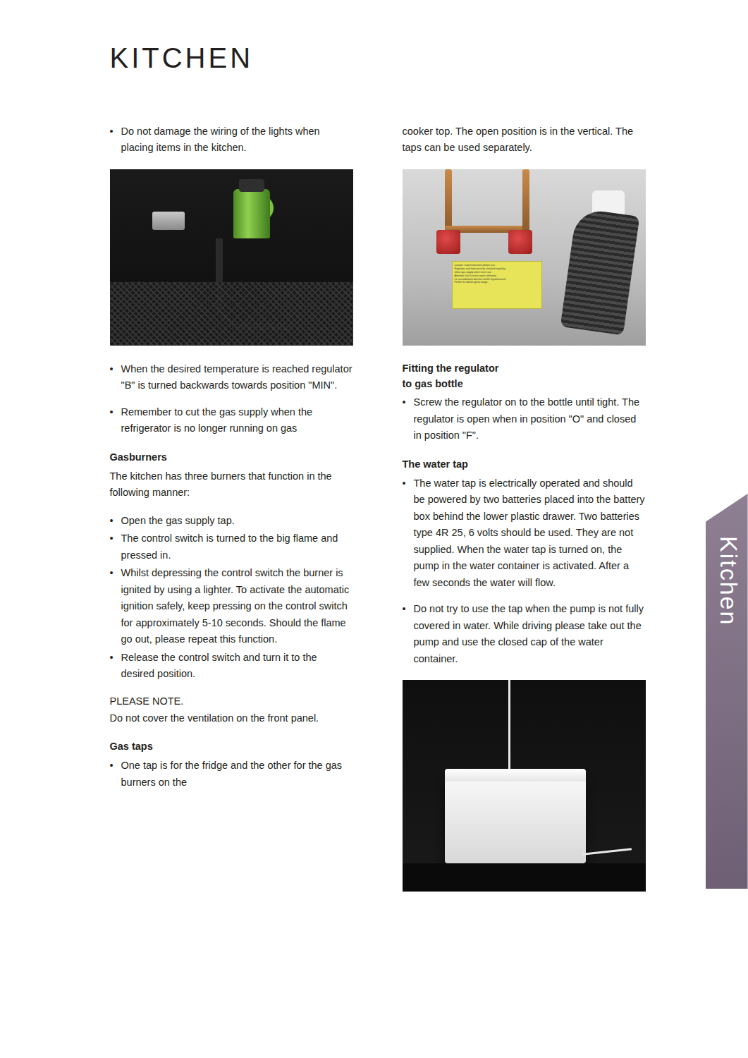KITCHEN
Do not damage the wiring of the lights when placing items in the kitchen.
When the desired temperature is reached regulator "B" is turned backwards towards position "MIN".
Remember to cut the gas supply when the refrigerator is no longer running on gas
Gasburners
The kitchen has three burners that function in the following manner:
Open the gas supply tap.
The control switch is turned to the big flame and pressed in.
Whilst depressing the control switch the burner is ignited by using a lighter. To activate the automatic ignition safely, keep pressing on the control switch for approximately 5-10 seconds. Should the flame go out, please repeat this function.
Release the control switch and turn it to the desired position.
PLEASE NOTE.
Do not cover the ventilation on the front panel.
Gas taps
One tap is for the fridge and the other for the gas burners on the
cooker top. The open position is in the vertical. The taps can be used separately.
Caution: read instructions before use.
Regulator and hose must be checked regularly.
Close gas supply when not in use.
Attention: lire la notice avant utilisation.
Le raccordement doit être vérifié régulièrement.
Fermer le robinet après usage.
Fitting the regulator
to gas bottle
Screw the regulator on to the bottle until tight. The regulator is open when in position "O" and closed in position "F".
The water tap
The water tap is electrically operated and should be powered by two batteries placed into the battery box behind the lower plastic drawer. Two batteries type 4R 25, 6 volts should be used. They are not supplied. When the water tap is turned on, the pump in the water container is activated. After a few seconds the water will flow.
Do not try to use the tap when the pump is not fully covered in water. While driving please take out the pump and use the closed cap of the water container.
Kitchen
UK
13